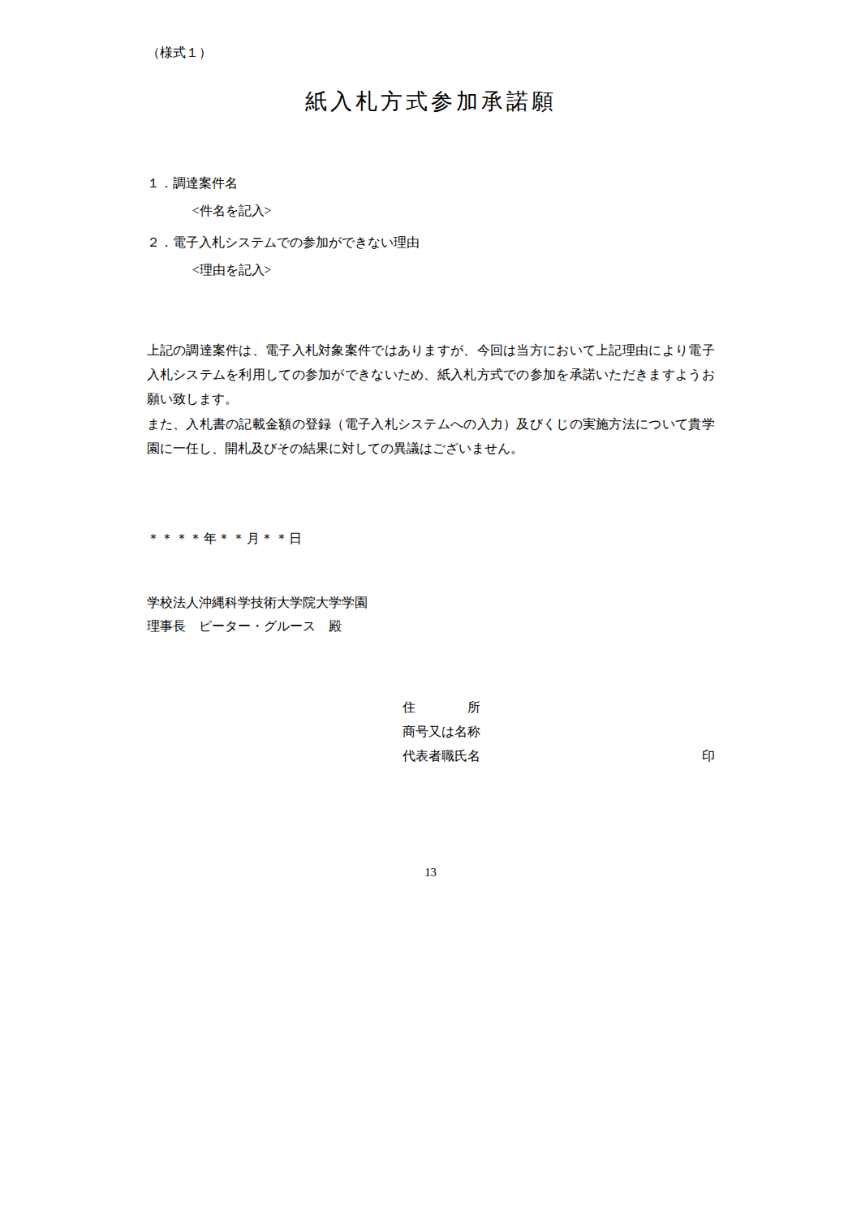（様式１）
紙入札方式参加承諾願
１．調達案件名
<件名を記入>
２．電子入札システムでの参加ができない理由
<理由を記入>
上記の調達案件は、電子入札対象案件ではありますが、今回は当方において上記理由により電子入札システムを利用しての参加ができないため、紙入札方式での参加を承諾いただきますようお願い致します。
また、入札書の記載金額の登録（電子入札システムへの入力）及びくじの実施方法について貴学園に一任し、開札及びその結果に対しての異議はございません。
＊＊＊＊年＊＊月＊＊日
学校法人沖縄科学技術大学院大学学園
理事長　ピーター・グルース　殿
住　所
商号又は名称
代表者職氏名 印
13